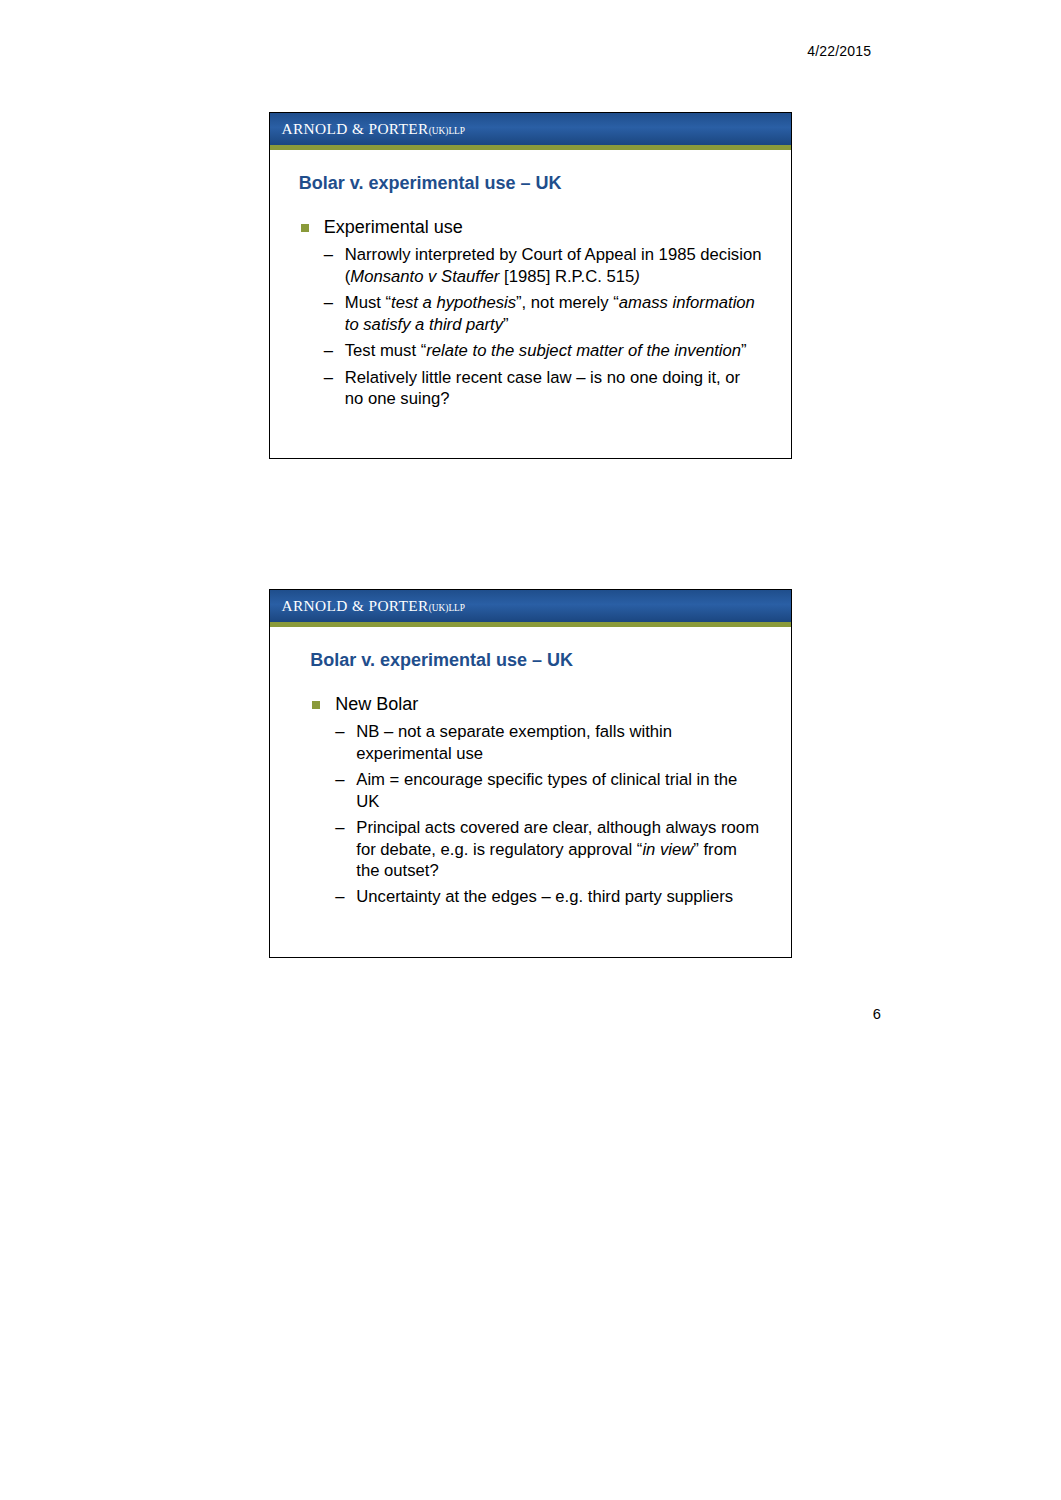4/22/2015
ARNOLD & PORTER(UK)LLP
Bolar v. experimental use – UK
Experimental use
Narrowly interpreted by Court of Appeal in 1985 decision (Monsanto v Stauffer [1985] R.P.C. 515)
Must “test a hypothesis”, not merely “amass information to satisfy a third party”
Test must “relate to the subject matter of the invention”
Relatively little recent case law – is no one doing it, or no one suing?
ARNOLD & PORTER(UK)LLP
Bolar v. experimental use – UK
New Bolar
NB – not a separate exemption, falls within experimental use
Aim = encourage specific types of clinical trial in the UK
Principal acts covered are clear, although always room for debate, e.g. is regulatory approval “in view” from the outset?
Uncertainty at the edges – e.g. third party suppliers
6